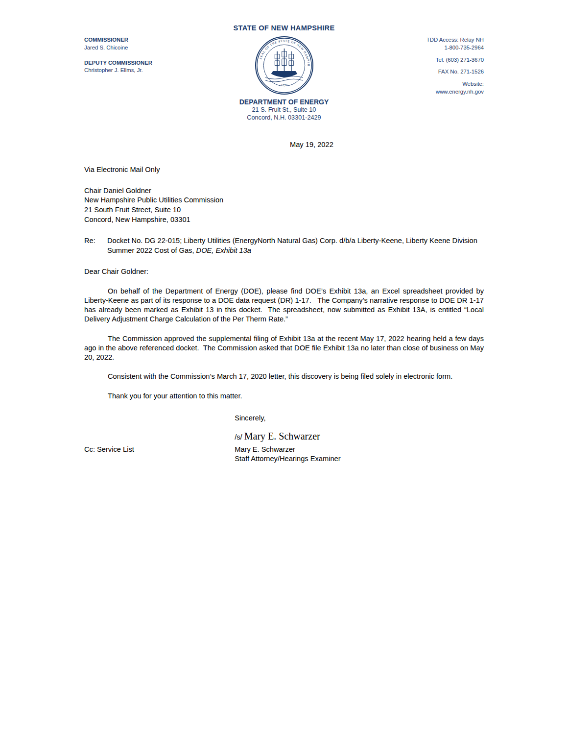STATE OF NEW HAMPSHIRE
COMMISSIONER
Jared S. Chicoine
DEPUTY COMMISSIONER
Christopher J. Ellms, Jr.
1776 SEAL OF THE STATE OF NEW HAMPSHIRE
DEPARTMENT OF ENERGY
21 S. Fruit St., Suite 10
Concord, N.H. 03301-2429
TDD Access: Relay NH
1-800-735-2964
Tel. (603) 271-3670
FAX No. 271-1526
Website:
www.energy.nh.gov
May 19, 2022
Via Electronic Mail Only
Chair Daniel Goldner
New Hampshire Public Utilities Commission
21 South Fruit Street, Suite 10
Concord, New Hampshire, 03301
Re:
Docket No. DG 22-015; Liberty Utilities (EnergyNorth Natural Gas) Corp. d/b/a Liberty-Keene, Liberty Keene Division Summer 2022 Cost of Gas, DOE, Exhibit 13a
Dear Chair Goldner:
On behalf of the Department of Energy (DOE), please find DOE’s Exhibit 13a, an Excel spreadsheet provided by Liberty-Keene as part of its response to a DOE data request (DR) 1-17. The Company’s narrative response to DOE DR 1-17 has already been marked as Exhibit 13 in this docket. The spreadsheet, now submitted as Exhibit 13A, is entitled “Local Delivery Adjustment Charge Calculation of the Per Therm Rate.”
The Commission approved the supplemental filing of Exhibit 13a at the recent May 17, 2022 hearing held a few days ago in the above referenced docket. The Commission asked that DOE file Exhibit 13a no later than close of business on May 20, 2022.
Consistent with the Commission’s March 17, 2020 letter, this discovery is being filed solely in electronic form.
Thank you for your attention to this matter.
Sincerely,
/s/ Mary E. Schwarzer
Mary E. Schwarzer
Staff Attorney/Hearings Examiner
Cc: Service List